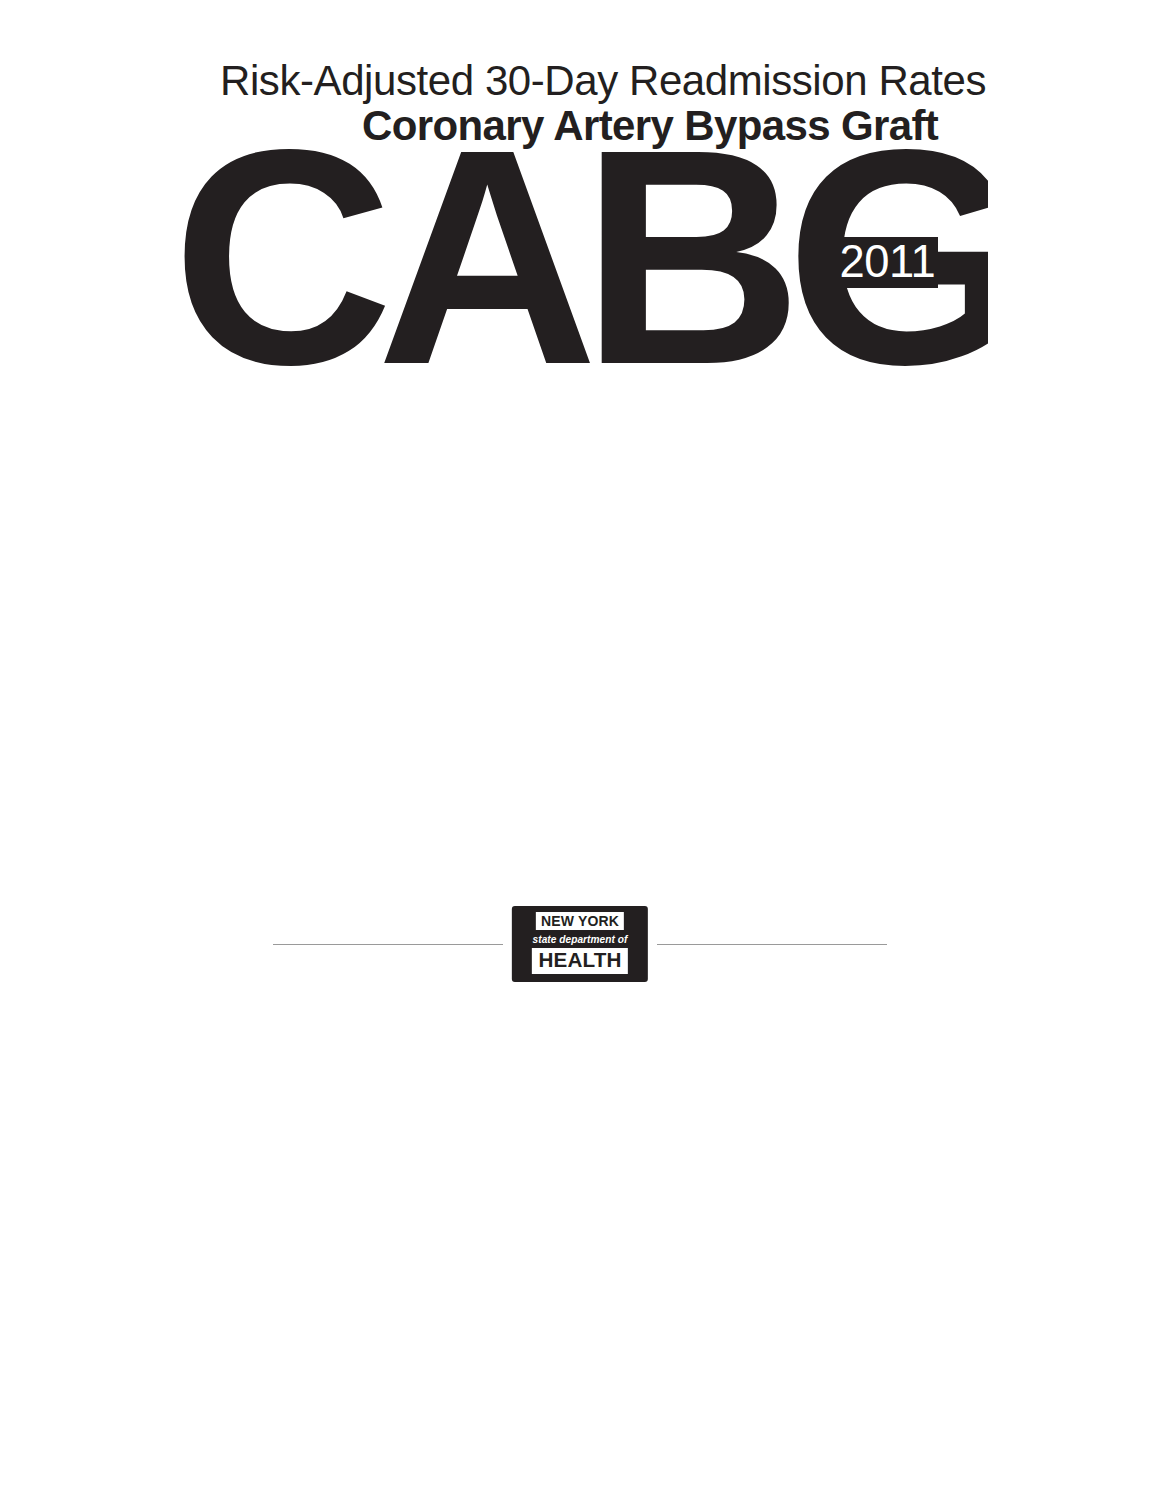Risk-Adjusted 30-Day Readmission Rates for
Coronary Artery Bypass Graft
CABG 2011
NEW YORK
state department of
HEALTH